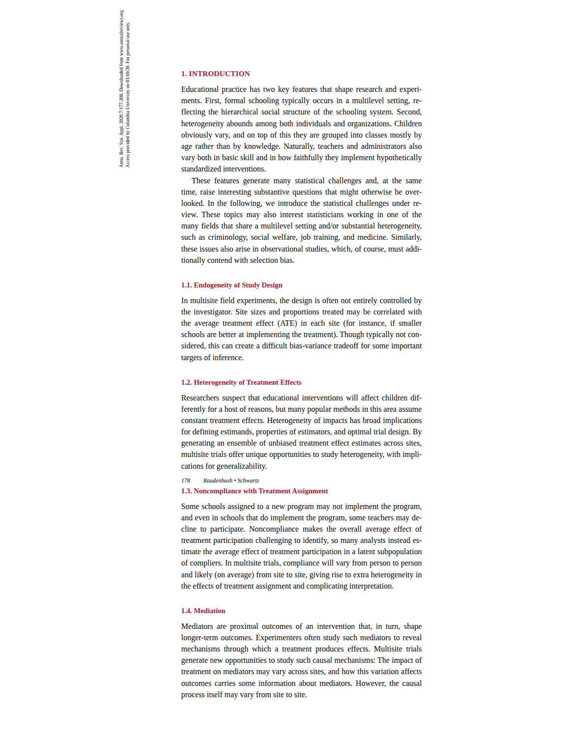Annu. Rev. Stat. Appl. 2020.7:177-208. Downloaded from www.annualreviews.org
Access provided by Columbia University on 03/10/20. For personal use only.
1. INTRODUCTION
Educational practice has two key features that shape research and experiments. First, formal schooling typically occurs in a multilevel setting, reflecting the hierarchical social structure of the schooling system. Second, heterogeneity abounds among both individuals and organizations. Children obviously vary, and on top of this they are grouped into classes mostly by age rather than by knowledge. Naturally, teachers and administrators also vary both in basic skill and in how faithfully they implement hypothetically standardized interventions.
These features generate many statistical challenges and, at the same time, raise interesting substantive questions that might otherwise be overlooked. In the following, we introduce the statistical challenges under review. These topics may also interest statisticians working in one of the many fields that share a multilevel setting and/or substantial heterogeneity, such as criminology, social welfare, job training, and medicine. Similarly, these issues also arise in observational studies, which, of course, must additionally contend with selection bias.
1.1. Endogeneity of Study Design
In multisite field experiments, the design is often not entirely controlled by the investigator. Site sizes and proportions treated may be correlated with the average treatment effect (ATE) in each site (for instance, if smaller schools are better at implementing the treatment). Though typically not considered, this can create a difficult bias-variance tradeoff for some important targets of inference.
1.2. Heterogeneity of Treatment Effects
Researchers suspect that educational interventions will affect children differently for a host of reasons, but many popular methods in this area assume constant treatment effects. Heterogeneity of impacts has broad implications for defining estimands, properties of estimators, and optimal trial design. By generating an ensemble of unbiased treatment effect estimates across sites, multisite trials offer unique opportunities to study heterogeneity, with implications for generalizability.
1.3. Noncompliance with Treatment Assignment
Some schools assigned to a new program may not implement the program, and even in schools that do implement the program, some teachers may decline to participate. Noncompliance makes the overall average effect of treatment participation challenging to identify, so many analysts instead estimate the average effect of treatment participation in a latent subpopulation of compliers. In multisite trials, compliance will vary from person to person and likely (on average) from site to site, giving rise to extra heterogeneity in the effects of treatment assignment and complicating interpretation.
1.4. Mediation
Mediators are proximal outcomes of an intervention that, in turn, shape longer-term outcomes. Experimenters often study such mediators to reveal mechanisms through which a treatment produces effects. Multisite trials generate new opportunities to study such causal mechanisms: The impact of treatment on mediators may vary across sites, and how this variation affects outcomes carries some information about mediators. However, the causal process itself may vary from site to site.
178 Raudenbush • Schwartz